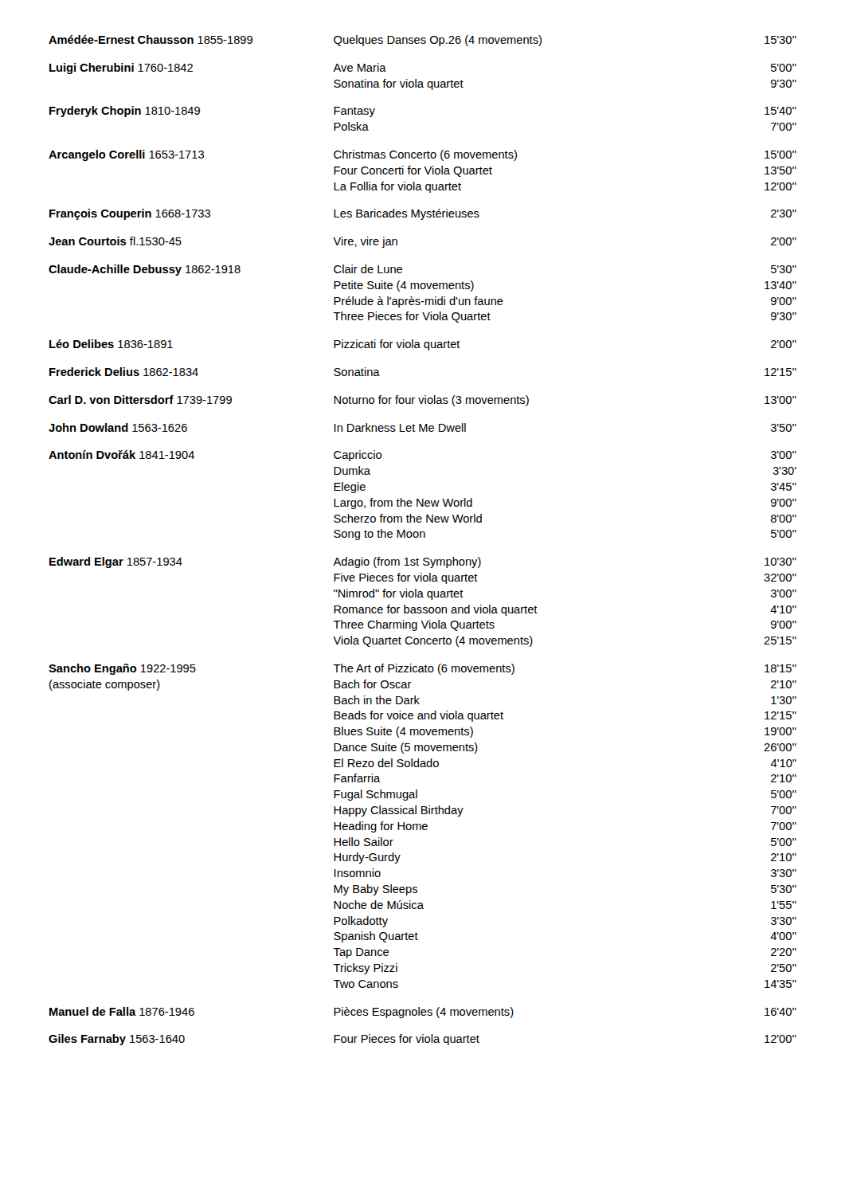| Amédée-Ernest Chausson 1855-1899 | Quelques Danses Op.26 (4 movements) | 15'30'' |
| Luigi Cherubini 1760-1842 | Ave Maria Sonatina for viola quartet | 5'00'' 9'30'' |
| Fryderyk Chopin 1810-1849 | Fantasy Polska | 15'40'' 7'00'' |
| Arcangelo Corelli 1653-1713 | Christmas Concerto (6 movements) Four Concerti for Viola Quartet La Follia for viola quartet | 15'00'' 13'50'' 12'00'' |
| François Couperin 1668-1733 | Les Baricades Mystérieuses | 2'30'' |
| Jean Courtois fl.1530-45 | Vire, vire jan | 2'00'' |
| Claude-Achille Debussy 1862-1918 | Clair de Lune Petite Suite (4 movements) Prélude à l'après-midi d'un faune Three Pieces for Viola Quartet | 5'30'' 13'40'' 9'00'' 9'30'' |
| Léo Delibes 1836-1891 | Pizzicati for viola quartet | 2'00'' |
| Frederick Delius 1862-1834 | Sonatina | 12'15'' |
| Carl D. von Dittersdorf 1739-1799 | Noturno for four violas (3 movements) | 13'00'' |
| John Dowland 1563-1626 | In Darkness Let Me Dwell | 3'50'' |
| Antonín Dvořák 1841-1904 | Capriccio Dumka Elegie Largo, from the New World Scherzo from the New World Song to the Moon | 3'00'' 3'30' 3'45'' 9'00'' 8'00'' 5'00'' |
| Edward Elgar 1857-1934 | Adagio (from 1st Symphony) Five Pieces for viola quartet "Nimrod" for viola quartet Romance for bassoon and viola quartet Three Charming Viola Quartets Viola Quartet Concerto (4 movements) | 10'30'' 32'00'' 3'00'' 4'10'' 9'00'' 25'15'' |
| Sancho Engaño 1922-1995 (associate composer) | The Art of Pizzicato (6 movements) Bach for Oscar Bach in the Dark Beads for voice and viola quartet Blues Suite (4 movements) Dance Suite (5 movements) El Rezo del Soldado Fanfarria Fugal Schmugal Happy Classical Birthday Heading for Home Hello Sailor Hurdy-Gurdy Insomnio My Baby Sleeps Noche de Música Polkadotty Spanish Quartet Tap Dance Tricksy Pizzi Two Canons | 18'15'' 2'10'' 1'30'' 12'15'' 19'00'' 26'00'' 4'10" 2'10'' 5'00'' 7'00'' 7'00'' 5'00'' 2'10'' 3'30'' 5'30'' 1'55'' 3'30'' 4'00'' 2'20'' 2'50'' 14'35'' |
| Manuel de Falla 1876-1946 | Pièces Espagnoles (4 movements) | 16'40'' |
| Giles Farnaby 1563-1640 | Four Pieces for viola quartet | 12'00'' |